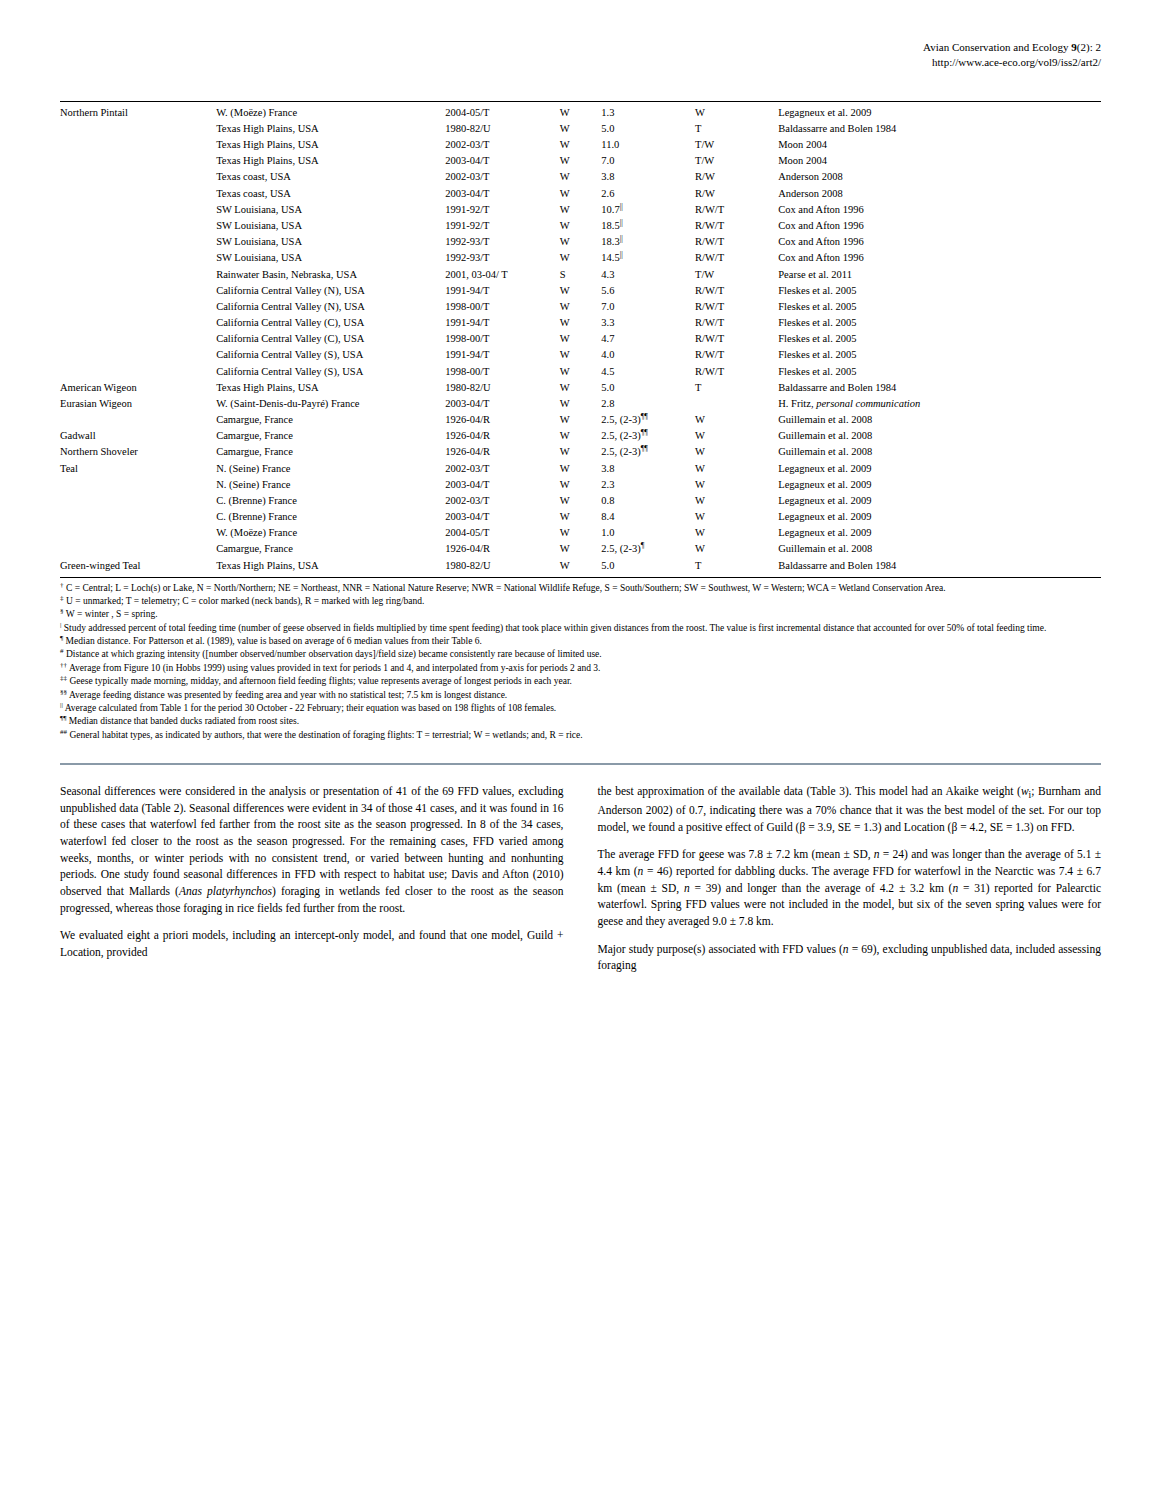Avian Conservation and Ecology 9(2): 2
http://www.ace-eco.org/vol9/iss2/art2/
| Northern Pintail | W. (Moëze) France | 2004-05/T | W | 1.3 | W | Legagneux et al. 2009 |
| | Texas High Plains, USA | 1980-82/U | W | 5.0 | T | Baldassarre and Bolen 1984 |
| | Texas High Plains, USA | 2002-03/T | W | 11.0 | T/W | Moon 2004 |
| | Texas High Plains, USA | 2003-04/T | W | 7.0 | T/W | Moon 2004 |
| | Texas coast, USA | 2002-03/T | W | 3.8 | R/W | Anderson 2008 |
| | Texas coast, USA | 2003-04/T | W | 2.6 | R/W | Anderson 2008 |
| | SW Louisiana, USA | 1991-92/T | W | 10.7 // | R/W/T | Cox and Afton 1996 |
| | SW Louisiana, USA | 1991-92/T | W | 18.5 // | R/W/T | Cox and Afton 1996 |
| | SW Louisiana, USA | 1992-93/T | W | 18.3 // | R/W/T | Cox and Afton 1996 |
| | SW Louisiana, USA | 1992-93/T | W | 14.5 // | R/W/T | Cox and Afton 1996 |
| | Rainwater Basin, Nebraska, USA | 2001, 03-04/ T | S | 4.3 | T/W | Pearse et al. 2011 |
| | California Central Valley (N), USA | 1991-94/T | W | 5.6 | R/W/T | Fleskes et al. 2005 |
| | California Central Valley (N), USA | 1998-00/T | W | 7.0 | R/W/T | Fleskes et al. 2005 |
| | California Central Valley (C), USA | 1991-94/T | W | 3.3 | R/W/T | Fleskes et al. 2005 |
| | California Central Valley (C), USA | 1998-00/T | W | 4.7 | R/W/T | Fleskes et al. 2005 |
| | California Central Valley (S), USA | 1991-94/T | W | 4.0 | R/W/T | Fleskes et al. 2005 |
| | California Central Valley (S), USA | 1998-00/T | W | 4.5 | R/W/T | Fleskes et al. 2005 |
| American Wigeon | Texas High Plains, USA | 1980-82/U | W | 5.0 | T | Baldassarre and Bolen 1984 |
| Eurasian Wigeon | W. (Saint-Denis-du-Payré) France | 2003-04/T | W | 2.8 | | H. Fritz, personal communication |
| | Camargue, France | 1926-04/R | W | 2.5, (2-3) ¶¶ | W | Guillemain et al. 2008 |
| Gadwall | Camargue, France | 1926-04/R | W | 2.5, (2-3) ¶¶ | W | Guillemain et al. 2008 |
| Northern Shoveler | Camargue, France | 1926-04/R | W | 2.5, (2-3) ¶¶ | W | Guillemain et al. 2008 |
| Teal | N. (Seine) France | 2002-03/T | W | 3.8 | W | Legagneux et al. 2009 |
| | N. (Seine) France | 2003-04/T | W | 2.3 | W | Legagneux et al. 2009 |
| | C. (Brenne) France | 2002-03/T | W | 0.8 | W | Legagneux et al. 2009 |
| | C. (Brenne) France | 2003-04/T | W | 8.4 | W | Legagneux et al. 2009 |
| | W. (Moëze) France | 2004-05/T | W | 1.0 | W | Legagneux et al. 2009 |
| | Camargue, France | 1926-04/R | W | 2.5, (2-3) ¶ | W | Guillemain et al. 2008 |
| Green-winged Teal | Texas High Plains, USA | 1980-82/U | W | 5.0 | T | Baldassarre and Bolen 1984 |
† C = Central; L = Loch(s) or Lake, N = North/Northern; NE = Northeast, NNR = National Nature Reserve; NWR = National Wildlife Refuge, S = South/Southern; SW = Southwest, W = Western; WCA = Wetland Conservation Area.
‡ U = unmarked; T = telemetry; C = color marked (neck bands), R = marked with leg ring/band.
§ W = winter , S = spring.
| Study addressed percent of total feeding time (number of geese observed in fields multiplied by time spent feeding) that took place within given distances from the roost. The value is first incremental distance that accounted for over 50% of total feeding time.
¶ Median distance. For Patterson et al. (1989), value is based on average of 6 median values from their Table 6.
# Distance at which grazing intensity ([number observed/number observation days]/field size) became consistently rare because of limited use.
†† Average from Figure 10 (in Hobbs 1999) using values provided in text for periods 1 and 4, and interpolated from y-axis for periods 2 and 3.
‡‡ Geese typically made morning, midday, and afternoon field feeding flights; value represents average of longest periods in each year.
§§ Average feeding distance was presented by feeding area and year with no statistical test; 7.5 km is longest distance.
|| Average calculated from Table 1 for the period 30 October - 22 February; their equation was based on 198 flights of 108 females.
¶¶ Median distance that banded ducks radiated from roost sites.
## General habitat types, as indicated by authors, that were the destination of foraging flights: T = terrestrial; W = wetlands; and, R = rice.
Seasonal differences were considered in the analysis or presentation of 41 of the 69 FFD values, excluding unpublished data (Table 2). Seasonal differences were evident in 34 of those 41 cases, and it was found in 16 of these cases that waterfowl fed farther from the roost site as the season progressed. In 8 of the 34 cases, waterfowl fed closer to the roost as the season progressed. For the remaining cases, FFD varied among weeks, months, or winter periods with no consistent trend, or varied between hunting and nonhunting periods. One study found seasonal differences in FFD with respect to habitat use; Davis and Afton (2010) observed that Mallards (Anas platyrhynchos) foraging in wetlands fed closer to the roost as the season progressed, whereas those foraging in rice fields fed further from the roost.
We evaluated eight a priori models, including an intercept-only model, and found that one model, Guild + Location, provided
the best approximation of the available data (Table 3). This model had an Akaike weight (wi; Burnham and Anderson 2002) of 0.7, indicating there was a 70% chance that it was the best model of the set. For our top model, we found a positive effect of Guild (β = 3.9, SE = 1.3) and Location (β = 4.2, SE = 1.3) on FFD.
The average FFD for geese was 7.8 ± 7.2 km (mean ± SD, n = 24) and was longer than the average of 5.1 ± 4.4 km (n = 46) reported for dabbling ducks. The average FFD for waterfowl in the Nearctic was 7.4 ± 6.7 km (mean ± SD, n = 39) and longer than the average of 4.2 ± 3.2 km (n = 31) reported for Palearctic waterfowl. Spring FFD values were not included in the model, but six of the seven spring values were for geese and they averaged 9.0 ± 7.8 km.
Major study purpose(s) associated with FFD values (n = 69), excluding unpublished data, included assessing foraging